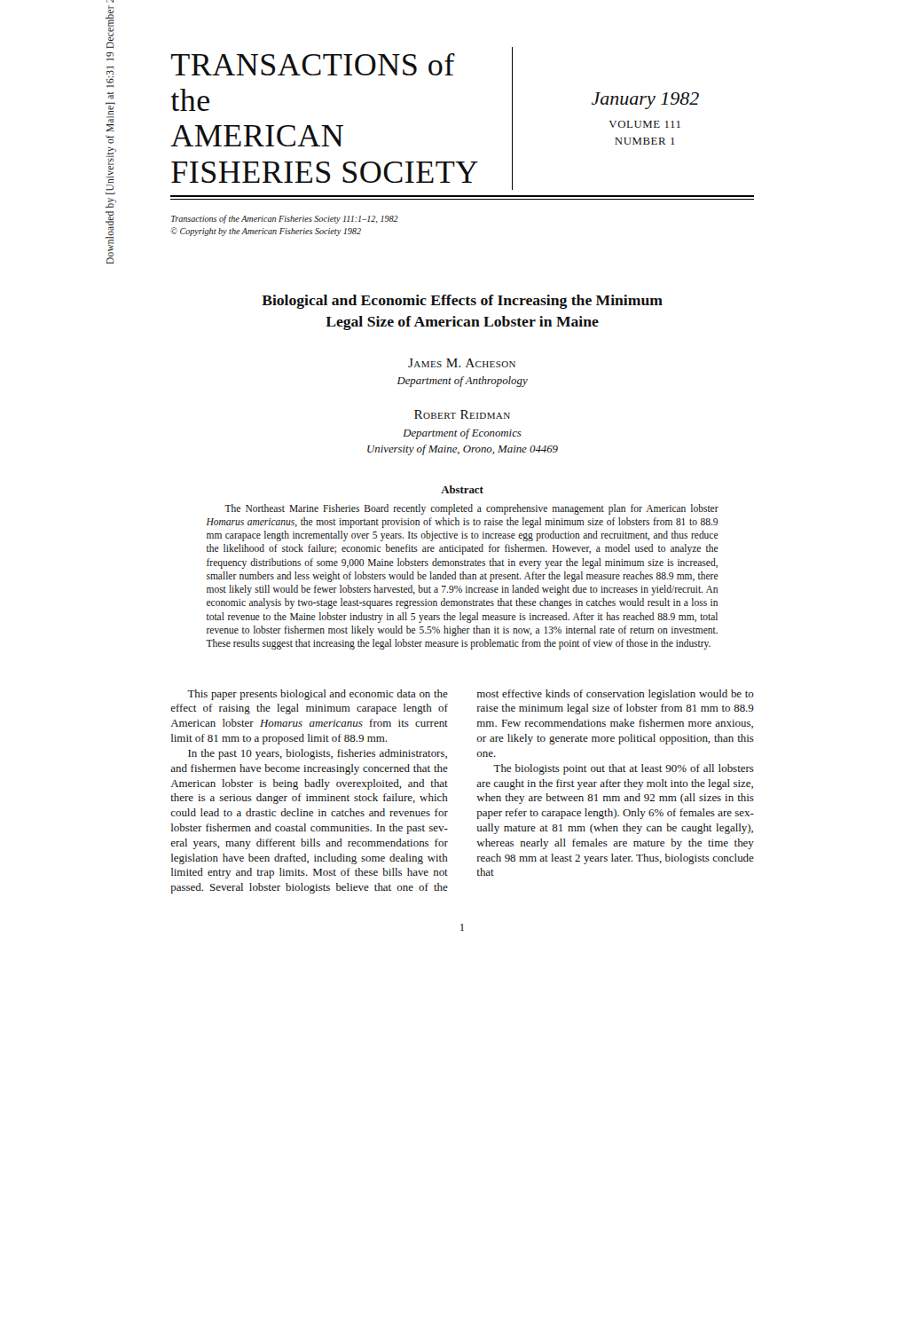Downloaded by [University of Maine] at 16:31 19 December 2011
TRANSACTIONS of the
AMERICAN
FISHERIES SOCIETY
January 1982
VOLUME 111
NUMBER 1
Transactions of the American Fisheries Society 111:1–12, 1982
© Copyright by the American Fisheries Society 1982
Biological and Economic Effects of Increasing the Minimum
Legal Size of American Lobster in Maine
James M. Acheson
Department of Anthropology
Robert Reidman
Department of Economics
University of Maine, Orono, Maine 04469
Abstract
The Northeast Marine Fisheries Board recently completed a comprehensive management plan for American lobster Homarus americanus, the most important provision of which is to raise the legal minimum size of lobsters from 81 to 88.9 mm carapace length incrementally over 5 years. Its objective is to increase egg production and recruitment, and thus reduce the likelihood of stock failure; economic benefits are anticipated for fishermen. However, a model used to analyze the frequency distributions of some 9,000 Maine lobsters demonstrates that in every year the legal minimum size is increased, smaller numbers and less weight of lobsters would be landed than at present. After the legal measure reaches 88.9 mm, there most likely still would be fewer lobsters harvested, but a 7.9% increase in landed weight due to increases in yield/recruit. An economic analysis by two-stage least-squares regression demonstrates that these changes in catches would result in a loss in total revenue to the Maine lobster industry in all 5 years the legal measure is increased. After it has reached 88.9 mm, total revenue to lobster fishermen most likely would be 5.5% higher than it is now, a 13% internal rate of return on investment. These results suggest that increasing the legal lobster measure is problematic from the point of view of those in the industry.
This paper presents biological and economic data on the effect of raising the legal minimum carapace length of American lobster Homarus americanus from its current limit of 81 mm to a proposed limit of 88.9 mm.
In the past 10 years, biologists, fisheries administrators, and fishermen have become increasingly concerned that the American lobster is being badly overexploited, and that there is a serious danger of imminent stock failure, which could lead to a drastic decline in catches and revenues for lobster fishermen and coastal communities. In the past several years, many different bills and recommendations for legislation have been drafted, including some dealing with limited entry and trap limits. Most of these bills have not passed. Several lobster biologists believe that one of the most effective kinds of conservation legislation would be to raise the minimum legal size of lobster from 81 mm to 88.9 mm. Few recommendations make fishermen more anxious, or are likely to generate more political opposition, than this one.
The biologists point out that at least 90% of all lobsters are caught in the first year after they molt into the legal size, when they are between 81 mm and 92 mm (all sizes in this paper refer to carapace length). Only 6% of females are sexually mature at 81 mm (when they can be caught legally), whereas nearly all females are mature by the time they reach 98 mm at least 2 years later. Thus, biologists conclude that
1